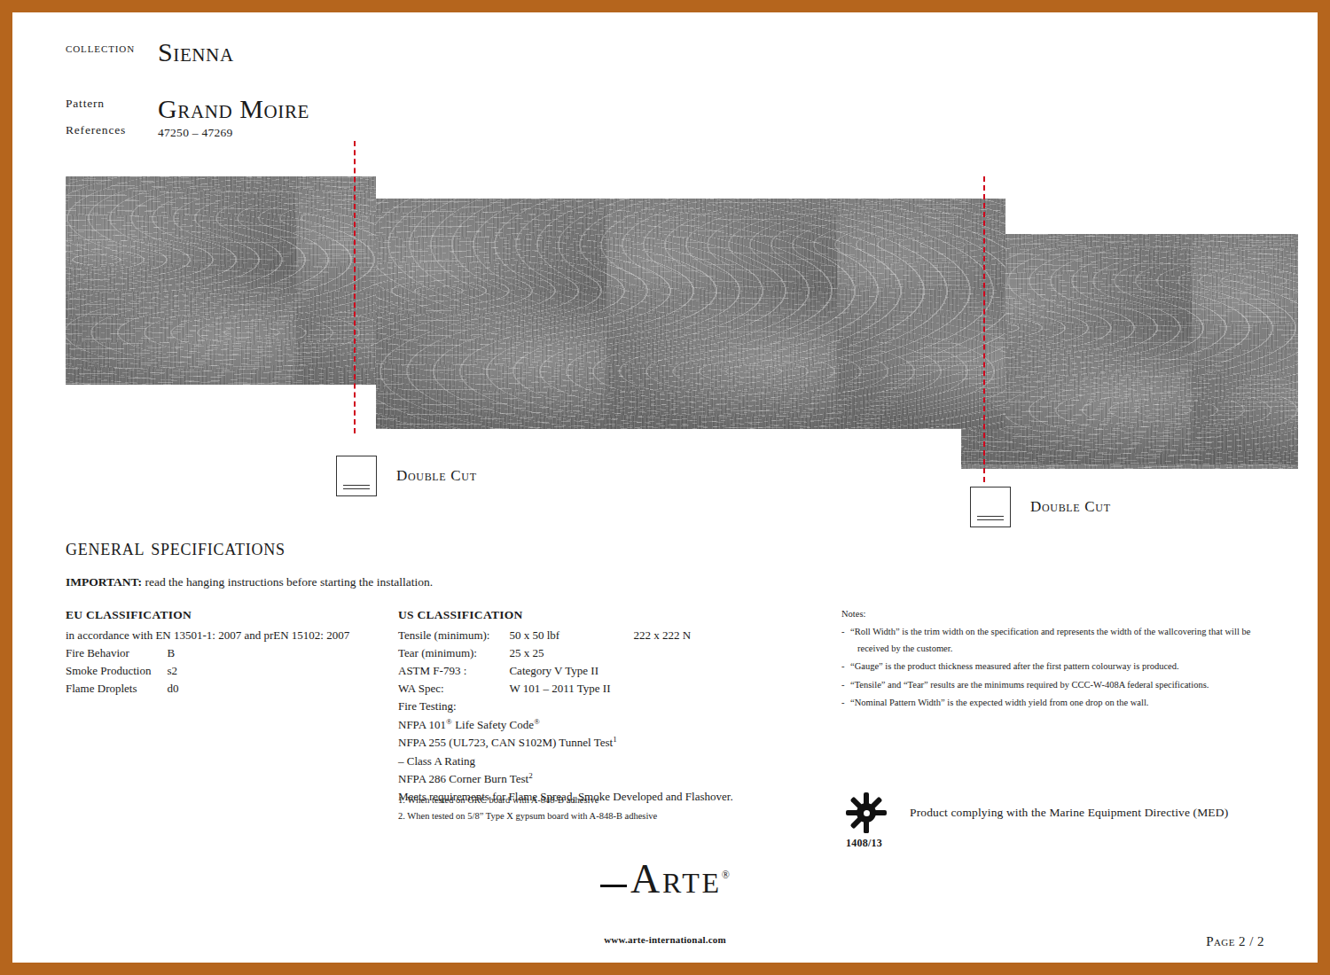| collection | Sienna |
| Pattern | Grand Moire |
| References | 47250 – 47269 |
Double Cut
Double Cut
general specifications
IMPORTANT: read the hanging instructions before starting the installation.
EU CLASSIFICATION
in accordance with EN 13501-1: 2007 and prEN 15102: 2007
| Fire Behavior | B |
| Smoke Production | s2 |
| Flame Droplets | d0 |
US CLASSIFICATION
| Tensile (minimum): | 50 x 50 lbf | 222 x 222 N |
| Tear (minimum): | 25 x 25 | |
| ASTM F-793 : | Category V Type II | |
| WA Spec: | W 101 – 2011 Type II | |
Fire Testing:
NFPA 101® Life Safety Code®
NFPA 255 (UL723, CAN S102M) Tunnel Test1
– Class A Rating
NFPA 286 Corner Burn Test2
Meets requirements for Flame Spread, Smoke Developed and Flashover.
1. When tested on GRC board with A-848-B adhesive
2. When tested on 5/8” Type X gypsum board with A-848-B adhesive
Notes:
“Roll Width” is the trim width on the specification and represents the width of the wallcovering that will be received by the customer.
“Gauge” is the product thickness measured after the first pattern colourway is produced.
“Tensile” and “Tear” results are the minimums required by CCC-W-408A federal specifications.
“Nominal Pattern Width” is the expected width yield from one drop on the wall.
Product complying with the Marine Equipment Directive (MED)
1408/13
Arte®
www.arte-international.com
Page 2 / 2